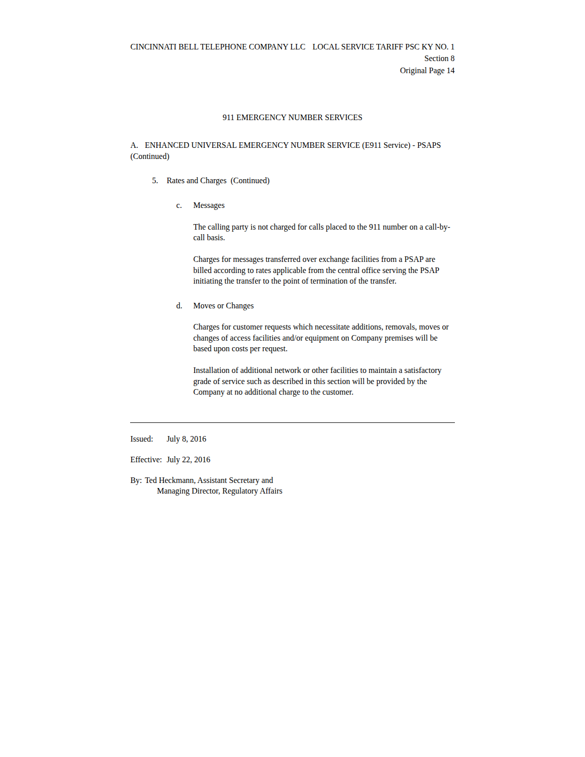CINCINNATI BELL TELEPHONE COMPANY LLC
LOCAL SERVICE TARIFF PSC KY NO. 1
Section 8
Original Page 14
911 EMERGENCY NUMBER SERVICES
A. ENHANCED UNIVERSAL EMERGENCY NUMBER SERVICE (E911 Service) - PSAPS (Continued)
5. Rates and Charges (Continued)
c. Messages
The calling party is not charged for calls placed to the 911 number on a call-by-call basis.
Charges for messages transferred over exchange facilities from a PSAP are billed according to rates applicable from the central office serving the PSAP initiating the transfer to the point of termination of the transfer.
d. Moves or Changes
Charges for customer requests which necessitate additions, removals, moves or changes of access facilities and/or equipment on Company premises will be based upon costs per request.
Installation of additional network or other facilities to maintain a satisfactory grade of service such as described in this section will be provided by the Company at no additional charge to the customer.
Issued: July 8, 2016
Effective: July 22, 2016
By: Ted Heckmann, Assistant Secretary and
Managing Director, Regulatory Affairs